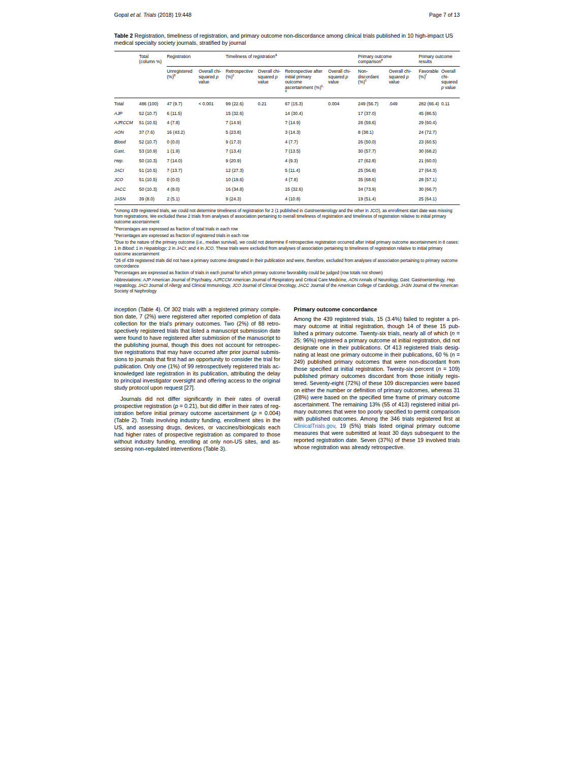Gopal et al. Trials (2018) 19:448
Page 7 of 13
Table 2 Registration, timeliness of registration, and primary outcome non-discordance among clinical trials published in 10 high-impact US medical specialty society journals, stratified by journal
| | Total (column %) | Registration | Timeliness of registration a | Primary outcome comparison e | Primary outcome results |
| --- | --- | --- | --- | --- | --- |
| Unregistered (%) b | Overall chi-squared p value | Retrospective (%) c | Overall chi-squared p value | Retrospective after initial primary outcome ascertainment (%) c, d | Overall chi-squared p value | Non-discordant (%) c | Overall chi-squared p value | Favorable (%) f | Overall chi-squared p value |
| Total | 486 (100) | 47 (9.7) | < 0.001 | 99 (22.6) | 0.21 | 67 (15.3) | 0.004 | 249 (56.7) | .049 | 282 (66.4) | 0.11 |
| AJP | 52 (10.7) | 6 (11.5) | | 15 (32.6) | | 14 (30.4) | | 17 (37.0) | | 45 (86.5) | |
| AJRCCM | 51 (10.5) | 4 (7.8) | | 7 (14.9) | | 7 (14.9) | | 28 (59.6) | | 29 (60.4) | |
| AON | 37 (7.6) | 16 (43.2) | | 5 (23.8) | | 3 (14.3) | | 8 (38.1) | | 24 (72.7) | |
| Blood | 52 (10.7) | 0 (0.0) | | 9 (17.3) | | 4 (7.7) | | 26 (50.0) | | 23 (60.5) | |
| Gast. | 53 (10.9) | 1 (1.9) | | 7 (13.4) | | 7 (13.5) | | 30 (57.7) | | 30 (68.2) | |
| Hep. | 50 (10.3) | 7 (14.0) | | 9 (20.9) | | 4 (9.3) | | 27 (62.8) | | 21 (60.0) | |
| JACI | 51 (10.5) | 7 (13.7) | | 12 (27.3) | | 5 (11.4) | | 25 (56.8) | | 27 (64.3) | |
| JCO | 51 (10.5) | 0 (0.0) | | 10 (19.6) | | 4 (7.8) | | 35 (68.6) | | 28 (57.1) | |
| JACC | 50 (10.3) | 4 (8.0) | | 16 (34.8) | | 15 (32.6) | | 34 (73.9) | | 30 (66.7) | |
| JASN | 39 (8.0) | 2 (5.1) | | 9 (24.3) | | 4 (10.8) | | 19 (51.4) | | 25 (64.1) | |
a Among 439 registered trials, we could not determine timeliness of registration for 2 (1 published in Gastroenterology and the other in JCO), as enrollment start date was missing from registrations. We excluded these 2 trials from analyses of association pertaining to overall timeliness of registration and timeliness of registration relative to initial primary outcome ascertainment
b Percentages are expressed as fraction of total trials in each row
c Percentages are expressed as fraction of registered trials in each row
d Due to the nature of the primary outcome (i.e., median survival), we could not determine if retrospective registration occurred after initial primary outcome ascertainment in 8 cases: 1 in Blood; 1 in Hepatology; 2 in JACI; and 4 in JCO. These trials were excluded from analyses of association pertaining to timeliness of registration relative to initial primary outcome ascertainment
e26 of 439 registered trials did not have a primary outcome designated in their publication and were, therefore, excluded from analyses of association pertaining to primary outcome concordance
f Percentages are expressed as fraction of trials in each journal for which primary outcome favorability could be judged (row totals not shown)
Abbreviations: AJP American Journal of Psychiatry, AJRCCM American Journal of Respiratory and Critical Care Medicine, AON Annals of Neurology, Gast. Gastroenterology, Hep. Hepatology, JACI Journal of Allergy and Clinical Immunology, JCO Journal of Clinical Oncology, JACC Journal of the American College of Cardiology, JASN Journal of the American Society of Nephrology
inception (Table 4). Of 302 trials with a registered primary completion date, 7 (2%) were registered after reported completion of data collection for the trial's primary outcomes. Two (2%) of 88 retrospectively registered trials that listed a manuscript submission date were found to have registered after submission of the manuscript to the publishing journal, though this does not account for retrospective registrations that may have occurred after prior journal submissions to journals that first had an opportunity to consider the trial for publication. Only one (1%) of 99 retrospectively registered trials acknowledged late registration in its publication, attributing the delay to principal investigator oversight and offering access to the original study protocol upon request [27].
Journals did not differ significantly in their rates of overall prospective registration (p = 0.21), but did differ in their rates of registration before initial primary outcome ascertainment (p = 0.004) (Table 2). Trials involving industry funding, enrollment sites in the US, and assessing drugs, devices, or vaccines/biologicals each had higher rates of prospective registration as compared to those without industry funding, enrolling at only non-US sites, and assessing non-regulated interventions (Table 3).
Primary outcome concordance
Among the 439 registered trials, 15 (3.4%) failed to register a primary outcome at initial registration, though 14 of these 15 published a primary outcome. Twenty-six trials, nearly all of which (n = 25; 96%) registered a primary outcome at initial registration, did not designate one in their publications. Of 413 registered trials designating at least one primary outcome in their publications, 60 % (n = 249) published primary outcomes that were non-discordant from those specified at initial registration. Twenty-six percent (n = 109) published primary outcomes discordant from those initially registered. Seventy-eight (72%) of these 109 discrepancies were based on either the number or definition of primary outcomes, whereas 31 (28%) were based on the specified time frame of primary outcome ascertainment. The remaining 13% (55 of 413) registered initial primary outcomes that were too poorly specified to permit comparison with published outcomes. Among the 346 trials registered first at ClinicalTrials.gov, 19 (5%) trials listed original primary outcome measures that were submitted at least 30 days subsequent to the reported registration date. Seven (37%) of these 19 involved trials whose registration was already retrospective.